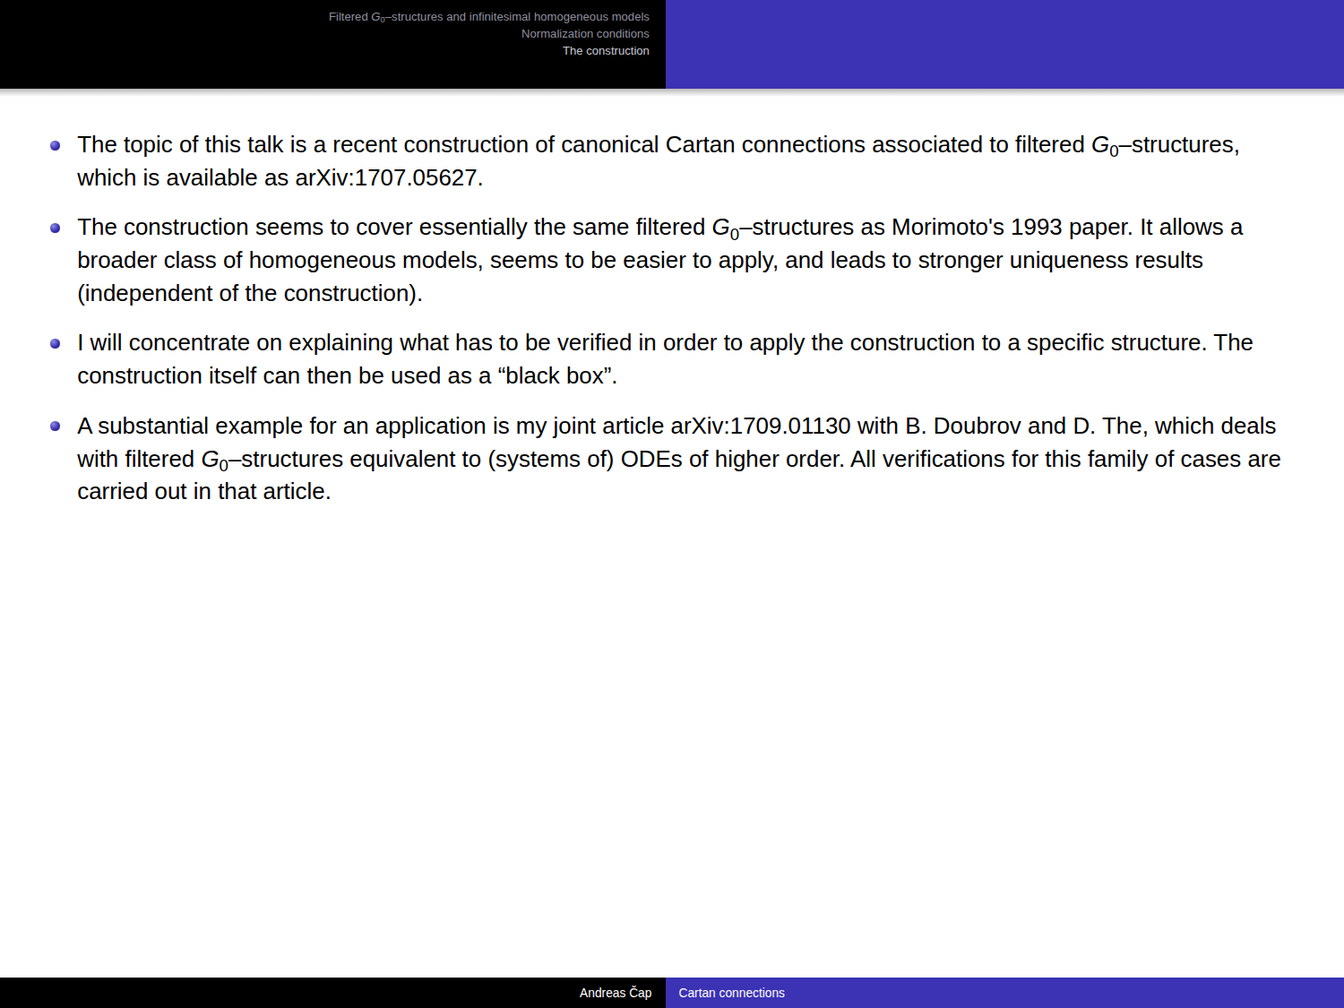Filtered G0–structures and infinitesimal homogeneous models Normalization conditions The construction
The topic of this talk is a recent construction of canonical Cartan connections associated to filtered G0–structures, which is available as arXiv:1707.05627.
The construction seems to cover essentially the same filtered G0–structures as Morimoto's 1993 paper. It allows a broader class of homogeneous models, seems to be easier to apply, and leads to stronger uniqueness results (independent of the construction).
I will concentrate on explaining what has to be verified in order to apply the construction to a specific structure. The construction itself can then be used as a “black box”.
A substantial example for an application is my joint article arXiv:1709.01130 with B. Doubrov and D. The, which deals with filtered G0–structures equivalent to (systems of) ODEs of higher order. All verifications for this family of cases are carried out in that article.
Andreas Čap
Cartan connections